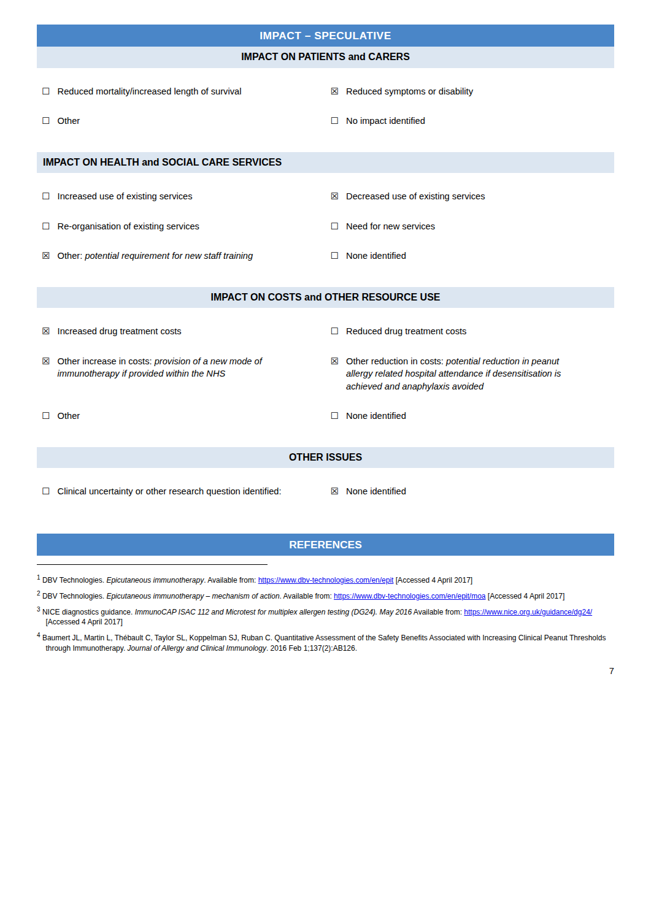IMPACT – SPECULATIVE
IMPACT ON PATIENTS and CARERS
| ☐ Reduced mortality/increased length of survival | ☒ Reduced symptoms or disability |
| ☐ Other | ☐ No impact identified |
IMPACT ON HEALTH and SOCIAL CARE SERVICES
| ☐ Increased use of existing services | ☒ Decreased use of existing services |
| ☐ Re-organisation of existing services | ☐ Need for new services |
| ☒ Other: potential requirement for new staff training | ☐ None identified |
IMPACT ON COSTS and OTHER RESOURCE USE
| ☒ Increased drug treatment costs | ☐ Reduced drug treatment costs |
| ☒ Other increase in costs: provision of a new mode of immunotherapy if provided within the NHS | ☒ Other reduction in costs: potential reduction in peanut allergy related hospital attendance if desensitisation is achieved and anaphylaxis avoided |
| ☐ Other | ☐ None identified |
OTHER ISSUES
| ☐ Clinical uncertainty or other research question identified: | ☒ None identified |
REFERENCES
1 DBV Technologies. Epicutaneous immunotherapy. Available from: https://www.dbv-technologies.com/en/epit [Accessed 4 April 2017]
2 DBV Technologies. Epicutaneous immunotherapy – mechanism of action. Available from: https://www.dbv-technologies.com/en/epit/moa [Accessed 4 April 2017]
3 NICE diagnostics guidance. ImmunoCAP ISAC 112 and Microtest for multiplex allergen testing (DG24). May 2016 Available from: https://www.nice.org.uk/guidance/dg24/ [Accessed 4 April 2017]
4 Baumert JL, Martin L, Thébault C, Taylor SL, Koppelman SJ, Ruban C. Quantitative Assessment of the Safety Benefits Associated with Increasing Clinical Peanut Thresholds through Immunotherapy. Journal of Allergy and Clinical Immunology. 2016 Feb 1;137(2):AB126.
7